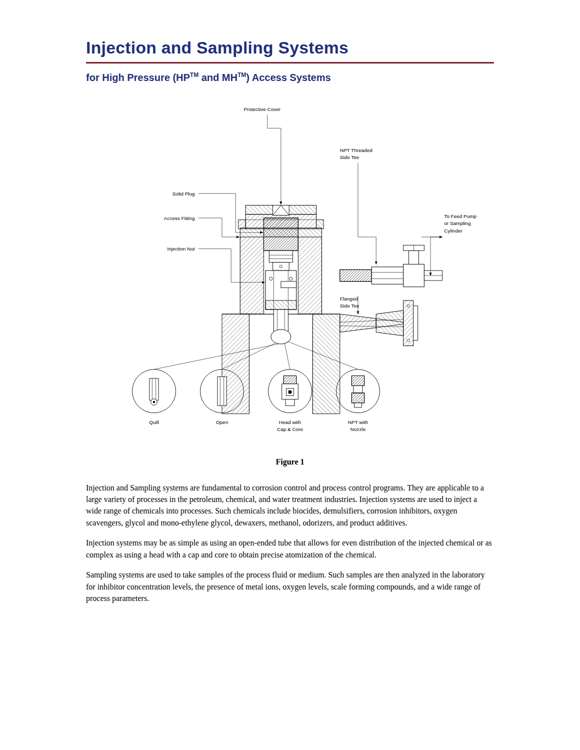Injection and Sampling Systems
for High Pressure (HPTM and MHTM) Access Systems
Figure 1 — Cross-section of a high pressure injection and sampling access system Schematic cross-section showing a protective cover, solid plug, access fitting, injection nut mounted on a pipe, with an NPT threaded side tee and a flanged side tee leading to a feed pump or sampling cylinder. Four detail circles below show quill, open, head with cap and core, and NPT with nozzle injection tips. Protective Cover NPT Threaded Side Tee Solid Plug Access Fitting Injection Nut To Feed Pump or Sampling Cylinder Flanged Side Tee Quill Open Head with Cap & Core NPT with Nozzle
Figure 1
Injection and Sampling systems are fundamental to corrosion control and process control programs. They are applicable to a large variety of processes in the petroleum, chemical, and water treatment industries. Injection systems are used to inject a wide range of chemicals into processes. Such chemicals include biocides, demulsifiers, corrosion inhibitors, oxygen scavengers, glycol and mono-ethylene glycol, dewaxers, methanol, odorizers, and product additives.
Injection systems may be as simple as using an open-ended tube that allows for even distribution of the injected chemical or as complex as using a head with a cap and core to obtain precise atomization of the chemical.
Sampling systems are used to take samples of the process fluid or medium. Such samples are then analyzed in the laboratory for inhibitor concentration levels, the presence of metal ions, oxygen levels, scale forming compounds, and a wide range of process parameters.